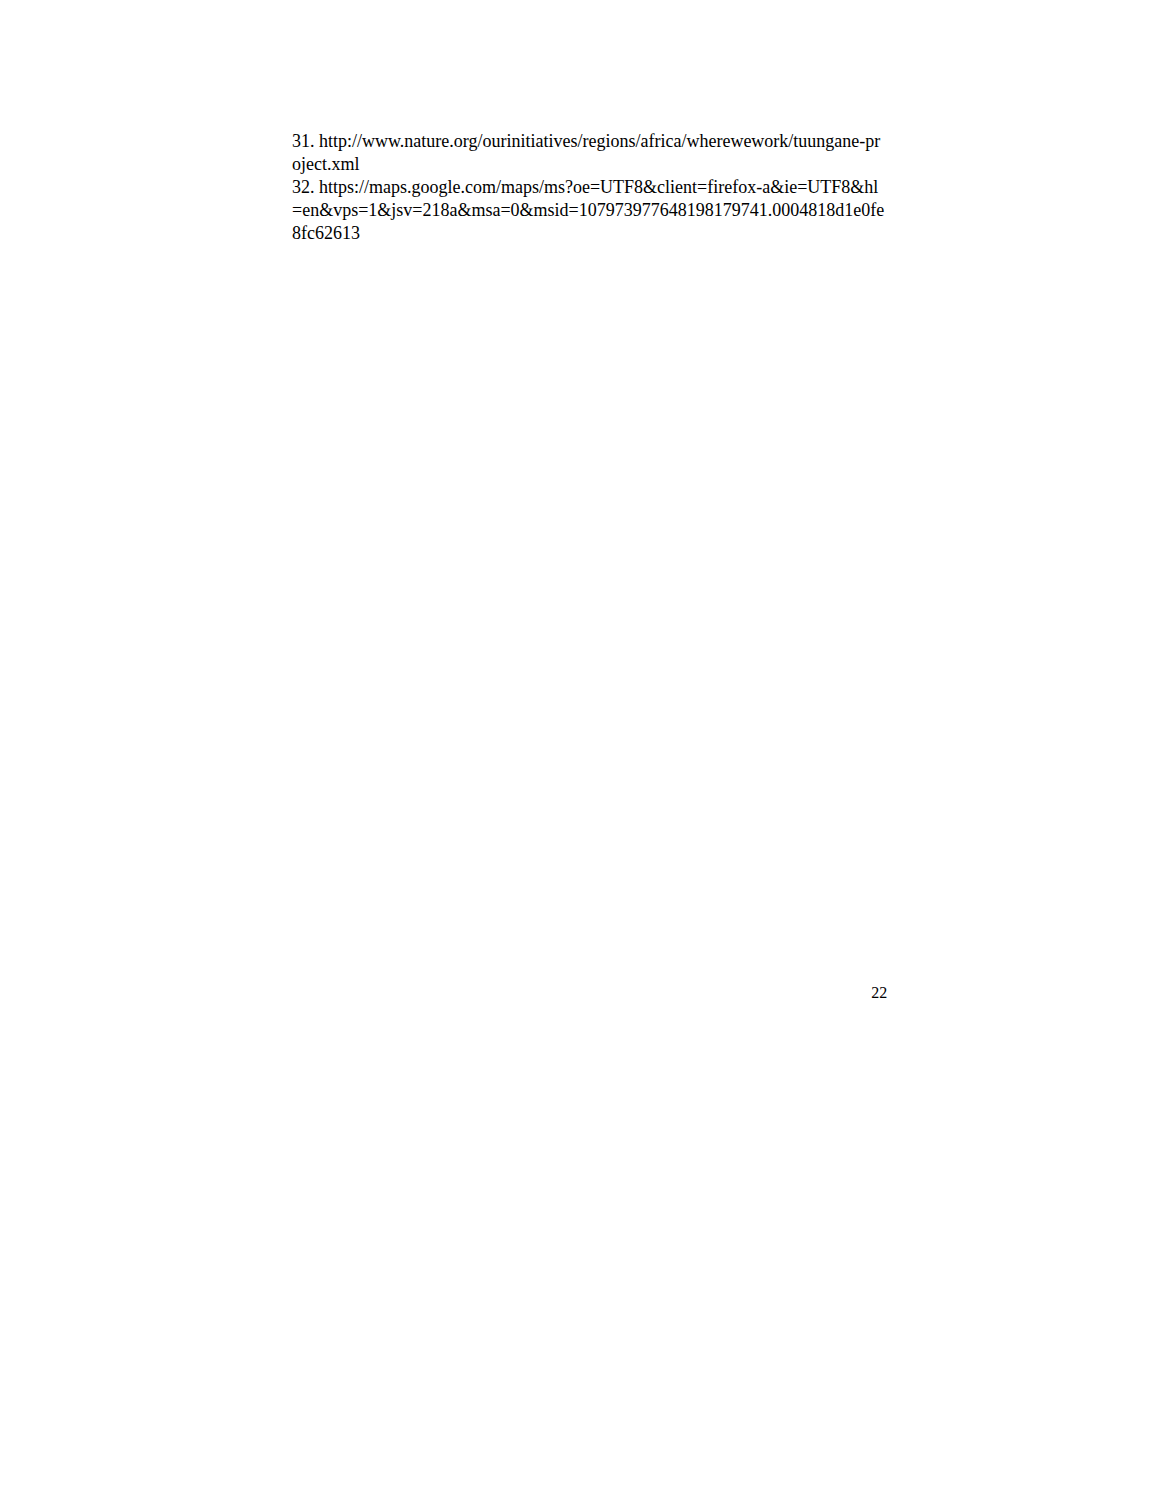31. http://www.nature.org/ourinitiatives/regions/africa/wherewework/tuungane-project.xml
32. https://maps.google.com/maps/ms?oe=UTF8&client=firefox-a&ie=UTF8&hl=en&vps=1&jsv=218a&msa=0&msid=107973977648198179741.0004818d1e0fe8fc62613
22